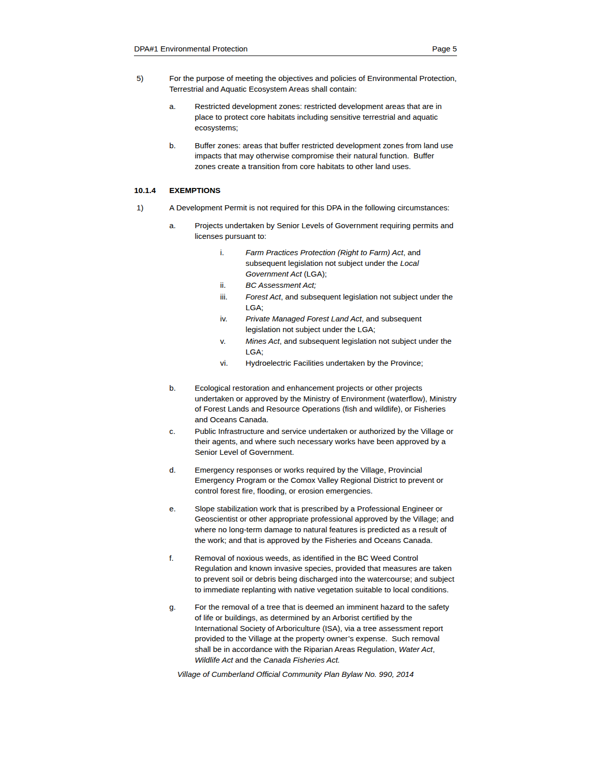DPA#1 Environmental Protection
Page 5
5)
For the purpose of meeting the objectives and policies of Environmental Protection, Terrestrial and Aquatic Ecosystem Areas shall contain:
a.
Restricted development zones: restricted development areas that are in place to protect core habitats including sensitive terrestrial and aquatic ecosystems;
b.
Buffer zones: areas that buffer restricted development zones from land use impacts that may otherwise compromise their natural function. Buffer zones create a transition from core habitats to other land uses.
10.1.4 EXEMPTIONS
1)
A Development Permit is not required for this DPA in the following circumstances:
a.
Projects undertaken by Senior Levels of Government requiring permits and licenses pursuant to:
i.
Farm Practices Protection (Right to Farm) Act, and subsequent legislation not subject under the Local Government Act (LGA);
ii.
BC Assessment Act;
iii.
Forest Act, and subsequent legislation not subject under the LGA;
iv.
Private Managed Forest Land Act, and subsequent legislation not subject under the LGA;
v.
Mines Act, and subsequent legislation not subject under the LGA;
vi.
Hydroelectric Facilities undertaken by the Province;
b.
Ecological restoration and enhancement projects or other projects undertaken or approved by the Ministry of Environment (waterflow), Ministry of Forest Lands and Resource Operations (fish and wildlife), or Fisheries and Oceans Canada.
c.
Public Infrastructure and service undertaken or authorized by the Village or their agents, and where such necessary works have been approved by a Senior Level of Government.
d.
Emergency responses or works required by the Village, Provincial Emergency Program or the Comox Valley Regional District to prevent or control forest fire, flooding, or erosion emergencies.
e.
Slope stabilization work that is prescribed by a Professional Engineer or Geoscientist or other appropriate professional approved by the Village; and where no long-term damage to natural features is predicted as a result of the work; and that is approved by the Fisheries and Oceans Canada.
f.
Removal of noxious weeds, as identified in the BC Weed Control Regulation and known invasive species, provided that measures are taken to prevent soil or debris being discharged into the watercourse; and subject to immediate replanting with native vegetation suitable to local conditions.
g.
For the removal of a tree that is deemed an imminent hazard to the safety of life or buildings, as determined by an Arborist certified by the International Society of Arboriculture (ISA), via a tree assessment report provided to the Village at the property owner’s expense. Such removal shall be in accordance with the Riparian Areas Regulation, Water Act, Wildlife Act and the Canada Fisheries Act.
Village of Cumberland Official Community Plan Bylaw No. 990, 2014